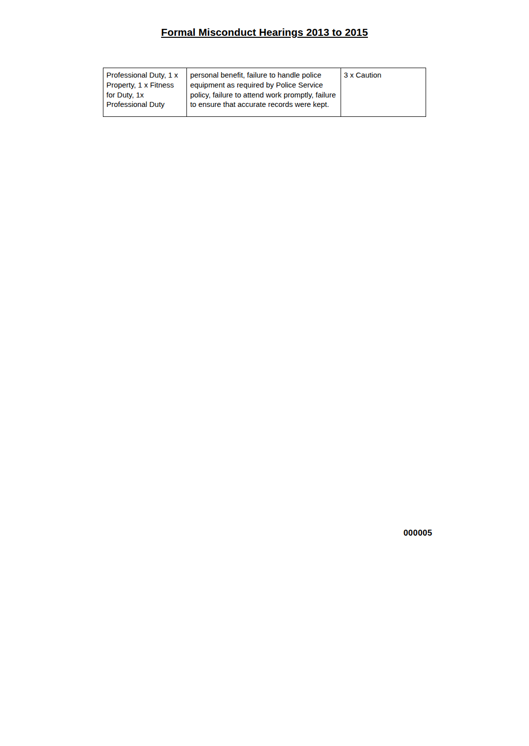Formal Misconduct Hearings 2013 to 2015
| Professional Duty, 1 x Property, 1 x Fitness for Duty, 1x Professional Duty | personal benefit, failure to handle police equipment as required by Police Service policy, failure to attend work promptly, failure to ensure that accurate records were kept. | 3 x Caution |
000005